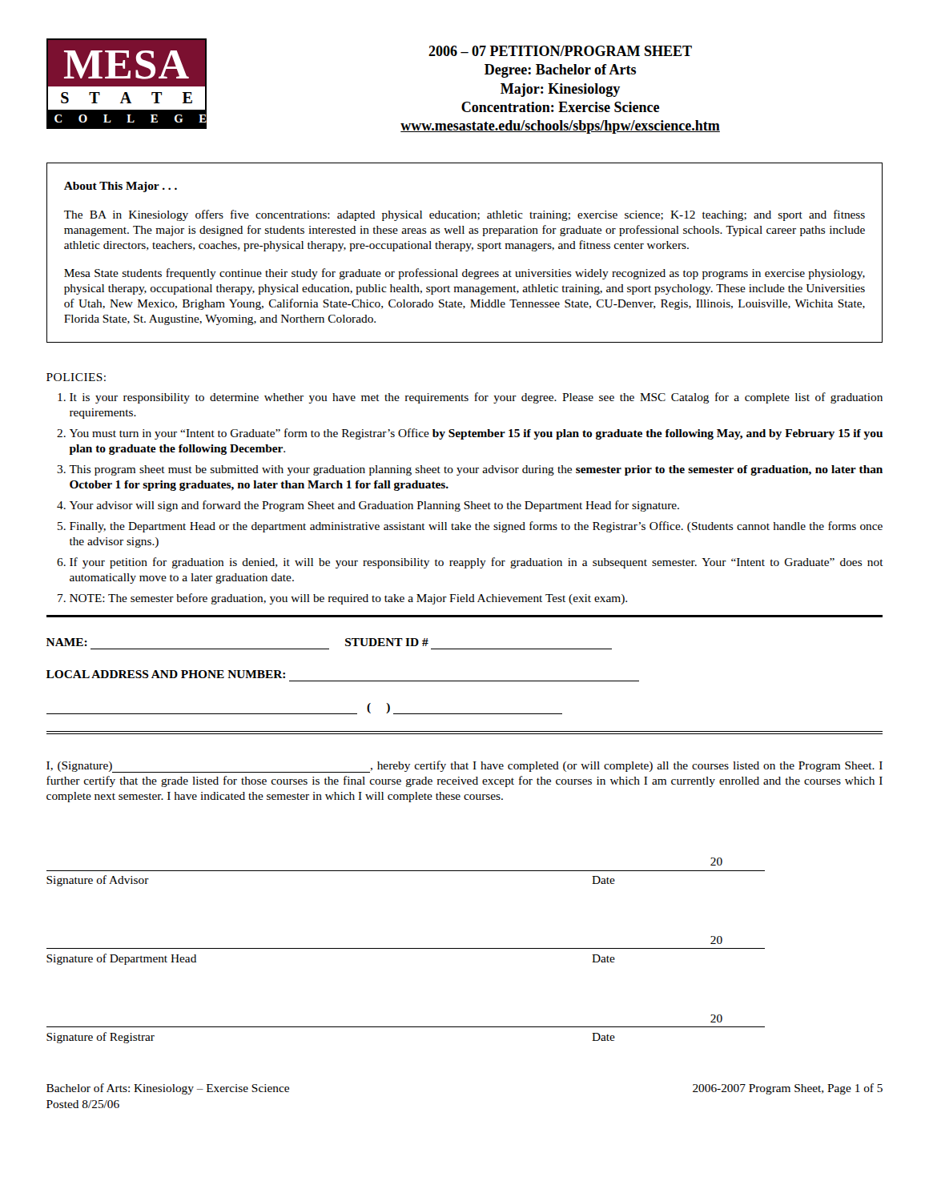MESA
S T A T E
C O L L E G E
2006 – 07 PETITION/PROGRAM SHEET
Degree: Bachelor of Arts
Major: Kinesiology
Concentration: Exercise Science
www.mesastate.edu/schools/sbps/hpw/exscience.htm
About This Major . . .
The BA in Kinesiology offers five concentrations: adapted physical education; athletic training; exercise science; K-12 teaching; and sport and fitness management. The major is designed for students interested in these areas as well as preparation for graduate or professional schools. Typical career paths include athletic directors, teachers, coaches, pre-physical therapy, pre-occupational therapy, sport managers, and fitness center workers.
Mesa State students frequently continue their study for graduate or professional degrees at universities widely recognized as top programs in exercise physiology, physical therapy, occupational therapy, physical education, public health, sport management, athletic training, and sport psychology. These include the Universities of Utah, New Mexico, Brigham Young, California State-Chico, Colorado State, Middle Tennessee State, CU-Denver, Regis, Illinois, Louisville, Wichita State, Florida State, St. Augustine, Wyoming, and Northern Colorado.
POLICIES:
It is your responsibility to determine whether you have met the requirements for your degree. Please see the MSC Catalog for a complete list of graduation requirements.
You must turn in your “Intent to Graduate” form to the Registrar’s Office by September 15 if you plan to graduate the following May, and by February 15 if you plan to graduate the following December.
This program sheet must be submitted with your graduation planning sheet to your advisor during the semester prior to the semester of graduation, no later than October 1 for spring graduates, no later than March 1 for fall graduates.
Your advisor will sign and forward the Program Sheet and Graduation Planning Sheet to the Department Head for signature.
Finally, the Department Head or the department administrative assistant will take the signed forms to the Registrar’s Office. (Students cannot handle the forms once the advisor signs.)
If your petition for graduation is denied, it will be your responsibility to reapply for graduation in a subsequent semester. Your “Intent to Graduate” does not automatically move to a later graduation date.
NOTE: The semester before graduation, you will be required to take a Major Field Achievement Test (exit exam).
NAME: STUDENT ID #
LOCAL ADDRESS AND PHONE NUMBER:
( )
I, (Signature) , hereby certify that I have completed (or will complete) all the courses listed on the Program Sheet. I further certify that the grade listed for those courses is the final course grade received except for the courses in which I am currently enrolled and the courses which I complete next semester. I have indicated the semester in which I will complete these courses.
| | 20 |
| Signature of Advisor | Date |
| | 20 |
| Signature of Department Head | Date |
| | 20 |
| Signature of Registrar | Date |
Bachelor of Arts: Kinesiology – Exercise Science
Posted 8/25/06
2006-2007 Program Sheet, Page 1 of 5